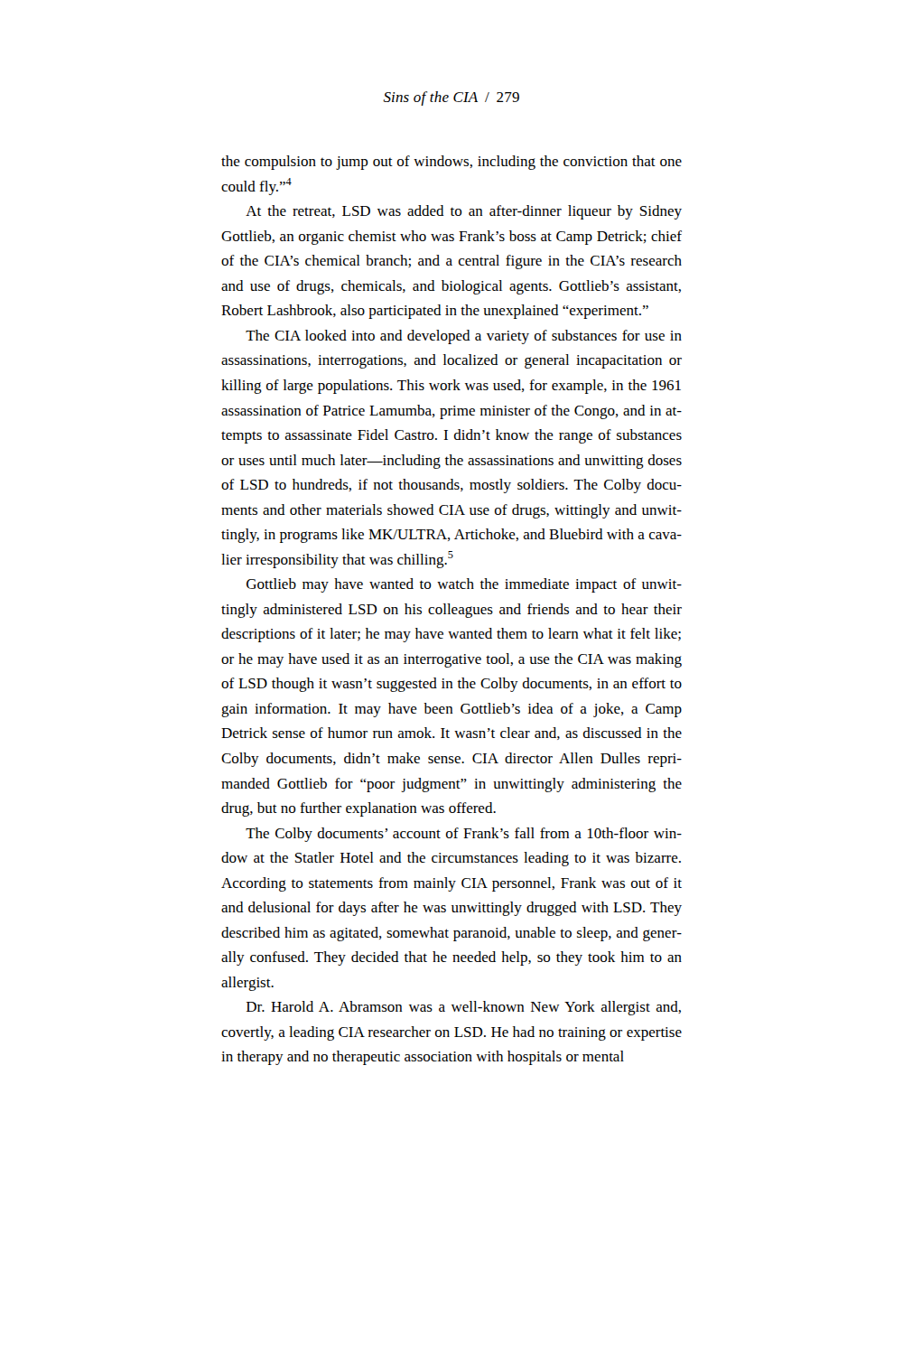Sins of the CIA/279
the compulsion to jump out of windows, including the conviction that one could fly.”4
At the retreat, LSD was added to an after-dinner liqueur by Sidney Gottlieb, an organic chemist who was Frank’s boss at Camp Detrick; chief of the CIA’s chemical branch; and a central figure in the CIA’s research and use of drugs, chemicals, and biological agents. Gottlieb’s assistant, Robert Lashbrook, also participated in the unexplained “experiment.”
The CIA looked into and developed a variety of substances for use in assassinations, interrogations, and localized or general incapacitation or killing of large populations. This work was used, for example, in the 1961 assassination of Patrice Lamumba, prime minister of the Congo, and in attempts to assassinate Fidel Castro. I didn’t know the range of substances or uses until much later—including the assassinations and unwitting doses of LSD to hundreds, if not thousands, mostly soldiers. The Colby documents and other materials showed CIA use of drugs, wittingly and unwittingly, in programs like MK/ULTRA, Artichoke, and Bluebird with a cavalier irresponsibility that was chilling.5
Gottlieb may have wanted to watch the immediate impact of unwittingly administered LSD on his colleagues and friends and to hear their descriptions of it later; he may have wanted them to learn what it felt like; or he may have used it as an interrogative tool, a use the CIA was making of LSD though it wasn’t suggested in the Colby documents, in an effort to gain information. It may have been Gottlieb’s idea of a joke, a Camp Detrick sense of humor run amok. It wasn’t clear and, as discussed in the Colby documents, didn’t make sense. CIA director Allen Dulles reprimanded Gottlieb for “poor judgment” in unwittingly administering the drug, but no further explanation was offered.
The Colby documents’ account of Frank’s fall from a 10th-floor window at the Statler Hotel and the circumstances leading to it was bizarre. According to statements from mainly CIA personnel, Frank was out of it and delusional for days after he was unwittingly drugged with LSD. They described him as agitated, somewhat paranoid, unable to sleep, and generally confused. They decided that he needed help, so they took him to an allergist.
Dr. Harold A. Abramson was a well-known New York allergist and, covertly, a leading CIA researcher on LSD. He had no training or expertise in therapy and no therapeutic association with hospitals or mental